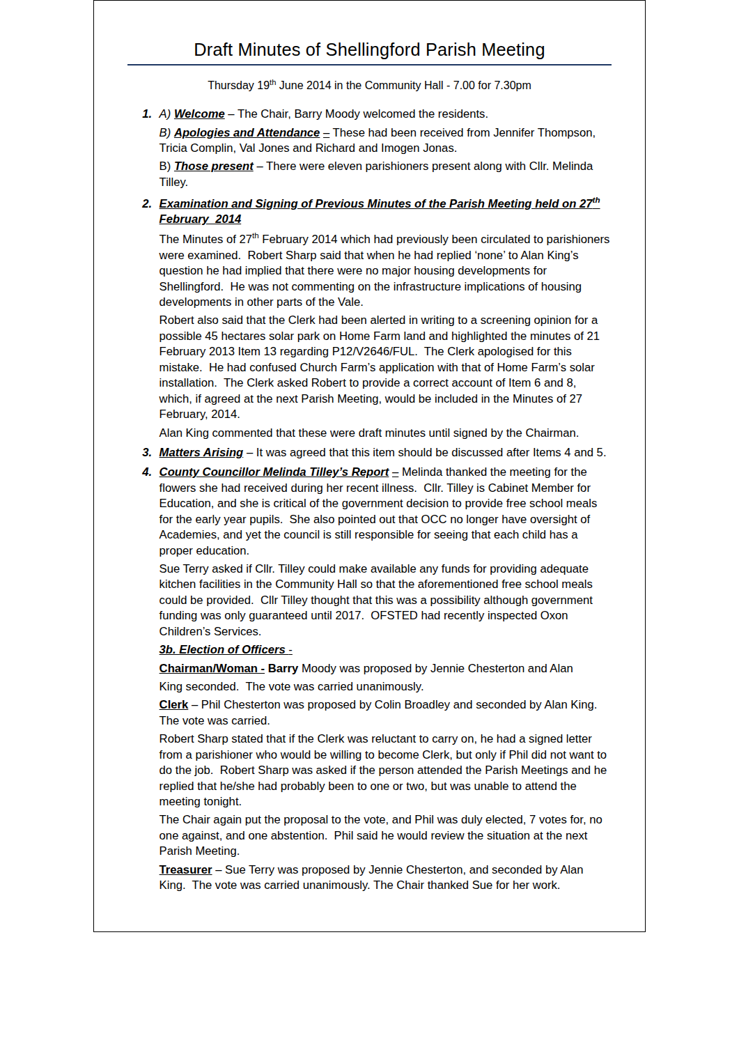Draft Minutes of Shellingford Parish Meeting
Thursday 19th June 2014 in the Community Hall - 7.00 for 7.30pm
A) Welcome – The Chair, Barry Moody welcomed the residents.
B) Apologies and Attendance – These had been received from Jennifer Thompson, Tricia Complin, Val Jones and Richard and Imogen Jonas.
B) Those present – There were eleven parishioners present along with Cllr. Melinda Tilley.
Examination and Signing of Previous Minutes of the Parish Meeting held on 27th February 2014
The Minutes of 27th February 2014 which had previously been circulated to parishioners were examined. Robert Sharp said that when he had replied ‘none’ to Alan King’s question he had implied that there were no major housing developments for Shellingford. He was not commenting on the infrastructure implications of housing developments in other parts of the Vale.
Robert also said that the Clerk had been alerted in writing to a screening opinion for a possible 45 hectares solar park on Home Farm land and highlighted the minutes of 21 February 2013 Item 13 regarding P12/V2646/FUL. The Clerk apologised for this mistake. He had confused Church Farm’s application with that of Home Farm’s solar installation. The Clerk asked Robert to provide a correct account of Item 6 and 8, which, if agreed at the next Parish Meeting, would be included in the Minutes of 27 February, 2014.
Alan King commented that these were draft minutes until signed by the Chairman.
Matters Arising – It was agreed that this item should be discussed after Items 4 and 5.
County Councillor Melinda Tilley’s Report – Melinda thanked the meeting for the flowers she had received during her recent illness. Cllr. Tilley is Cabinet Member for Education, and she is critical of the government decision to provide free school meals for the early year pupils. She also pointed out that OCC no longer have oversight of Academies, and yet the council is still responsible for seeing that each child has a proper education.
Sue Terry asked if Cllr. Tilley could make available any funds for providing adequate kitchen facilities in the Community Hall so that the aforementioned free school meals could be provided. Cllr Tilley thought that this was a possibility although government funding was only guaranteed until 2017. OFSTED had recently inspected Oxon Children’s Services.
3b. Election of Officers -
Chairman/Woman - Barry Moody was proposed by Jennie Chesterton and Alan
King seconded. The vote was carried unanimously.
Clerk – Phil Chesterton was proposed by Colin Broadley and seconded by Alan King. The vote was carried.
Robert Sharp stated that if the Clerk was reluctant to carry on, he had a signed letter from a parishioner who would be willing to become Clerk, but only if Phil did not want to do the job. Robert Sharp was asked if the person attended the Parish Meetings and he replied that he/she had probably been to one or two, but was unable to attend the meeting tonight.
The Chair again put the proposal to the vote, and Phil was duly elected, 7 votes for, no one against, and one abstention. Phil said he would review the situation at the next Parish Meeting.
Treasurer – Sue Terry was proposed by Jennie Chesterton, and seconded by Alan King. The vote was carried unanimously. The Chair thanked Sue for her work.